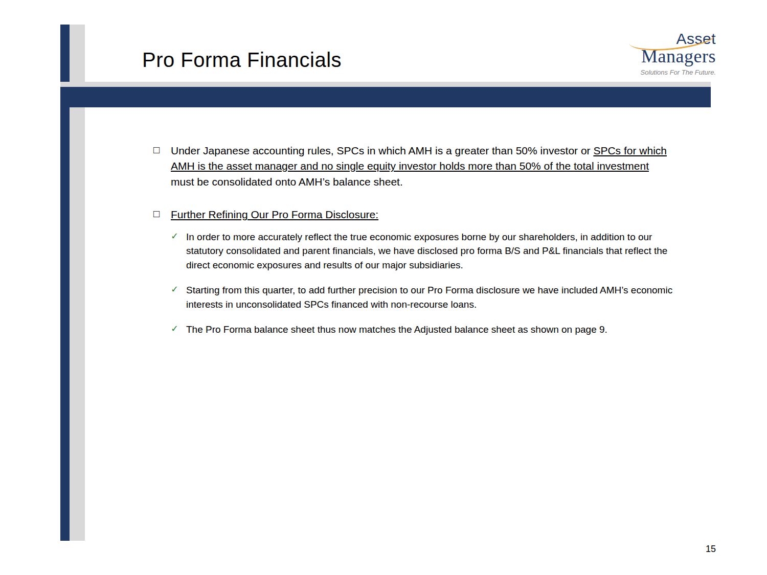Pro Forma Financials
Asset
Managers
Solutions For The Future.
□
Under Japanese accounting rules, SPCs in which AMH is a greater than 50% investor or SPCs for which AMH is the asset manager and no single equity investor holds more than 50% of the total investment must be consolidated onto AMH’s balance sheet.
□
Further Refining Our Pro Forma Disclosure:
✓ In order to more accurately reflect the true economic exposures borne by our shareholders, in addition to our statutory consolidated and parent financials, we have disclosed pro forma B/S and P&L financials that reflect the direct economic exposures and results of our major subsidiaries.
✓ Starting from this quarter, to add further precision to our Pro Forma disclosure we have included AMH’s economic interests in unconsolidated SPCs financed with non-recourse loans.
✓ The Pro Forma balance sheet thus now matches the Adjusted balance sheet as shown on page 9.
15